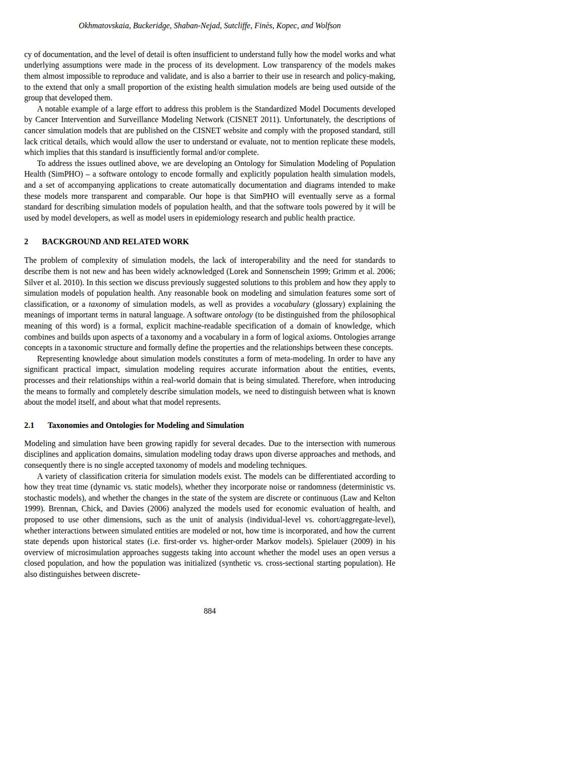Okhmatovskaia, Buckeridge, Shaban-Nejad, Sutcliffe, Finès, Kopec, and Wolfson
cy of documentation, and the level of detail is often insufficient to understand fully how the model works and what underlying assumptions were made in the process of its development. Low transparency of the models makes them almost impossible to reproduce and validate, and is also a barrier to their use in research and policy-making, to the extend that only a small proportion of the existing health simulation models are being used outside of the group that developed them.
A notable example of a large effort to address this problem is the Standardized Model Documents developed by Cancer Intervention and Surveillance Modeling Network (CISNET 2011). Unfortunately, the descriptions of cancer simulation models that are published on the CISNET website and comply with the proposed standard, still lack critical details, which would allow the user to understand or evaluate, not to mention replicate these models, which implies that this standard is insufficiently formal and/or complete.
To address the issues outlined above, we are developing an Ontology for Simulation Modeling of Population Health (SimPHO) – a software ontology to encode formally and explicitly population health simulation models, and a set of accompanying applications to create automatically documentation and diagrams intended to make these models more transparent and comparable. Our hope is that SimPHO will eventually serve as a formal standard for describing simulation models of population health, and that the software tools powered by it will be used by model developers, as well as model users in epidemiology research and public health practice.
2 BACKGROUND AND RELATED WORK
The problem of complexity of simulation models, the lack of interoperability and the need for standards to describe them is not new and has been widely acknowledged (Lorek and Sonnenschein 1999; Grimm et al. 2006; Silver et al. 2010). In this section we discuss previously suggested solutions to this problem and how they apply to simulation models of population health. Any reasonable book on modeling and simulation features some sort of classification, or a taxonomy of simulation models, as well as provides a vocabulary (glossary) explaining the meanings of important terms in natural language. A software ontology (to be distinguished from the philosophical meaning of this word) is a formal, explicit machine-readable specification of a domain of knowledge, which combines and builds upon aspects of a taxonomy and a vocabulary in a form of logical axioms. Ontologies arrange concepts in a taxonomic structure and formally define the properties and the relationships between these concepts.
Representing knowledge about simulation models constitutes a form of meta-modeling. In order to have any significant practical impact, simulation modeling requires accurate information about the entities, events, processes and their relationships within a real-world domain that is being simulated. Therefore, when introducing the means to formally and completely describe simulation models, we need to distinguish between what is known about the model itself, and about what that model represents.
2.1 Taxonomies and Ontologies for Modeling and Simulation
Modeling and simulation have been growing rapidly for several decades. Due to the intersection with numerous disciplines and application domains, simulation modeling today draws upon diverse approaches and methods, and consequently there is no single accepted taxonomy of models and modeling techniques.
A variety of classification criteria for simulation models exist. The models can be differentiated according to how they treat time (dynamic vs. static models), whether they incorporate noise or randomness (deterministic vs. stochastic models), and whether the changes in the state of the system are discrete or continuous (Law and Kelton 1999). Brennan, Chick, and Davies (2006) analyzed the models used for economic evaluation of health, and proposed to use other dimensions, such as the unit of analysis (individual-level vs. cohort/aggregate-level), whether interactions between simulated entities are modeled or not, how time is incorporated, and how the current state depends upon historical states (i.e. first-order vs. higher-order Markov models). Spielauer (2009) in his overview of microsimulation approaches suggests taking into account whether the model uses an open versus a closed population, and how the population was initialized (synthetic vs. cross-sectional starting population). He also distinguishes between discrete-
884